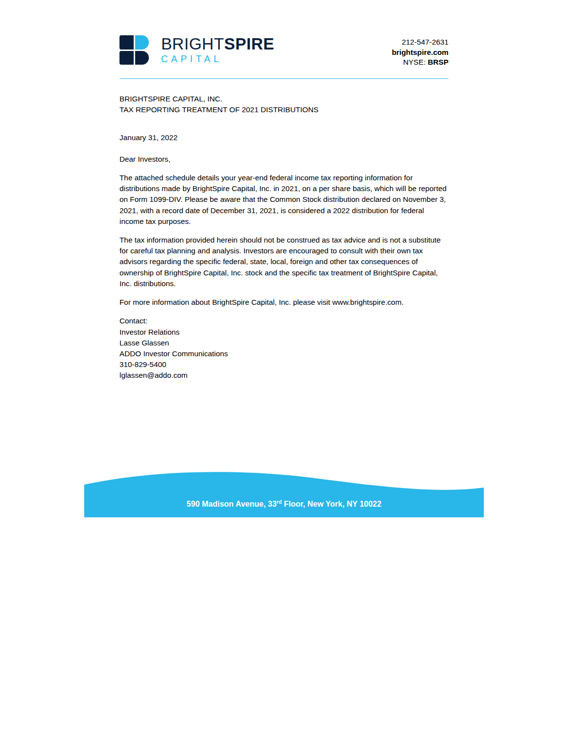BRIGHTSPIRE
CAPITAL
212-547-2631
brightspire.com
NYSE: BRSP
BRIGHTSPIRE CAPITAL, INC.
TAX REPORTING TREATMENT OF 2021 DISTRIBUTIONS
January 31, 2022
Dear Investors,
The attached schedule details your year-end federal income tax reporting information for distributions made by BrightSpire Capital, Inc. in 2021, on a per share basis, which will be reported on Form 1099-DIV. Please be aware that the Common Stock distribution declared on November 3, 2021, with a record date of December 31, 2021, is considered a 2022 distribution for federal income tax purposes.
The tax information provided herein should not be construed as tax advice and is not a substitute for careful tax planning and analysis. Investors are encouraged to consult with their own tax advisors regarding the specific federal, state, local, foreign and other tax consequences of ownership of BrightSpire Capital, Inc. stock and the specific tax treatment of BrightSpire Capital, Inc. distributions.
For more information about BrightSpire Capital, Inc. please visit www.brightspire.com.
Contact:
Investor Relations
Lasse Glassen
ADDO Investor Communications
310-829-5400
lglassen@addo.com
590 Madison Avenue, 33rd Floor, New York, NY 10022